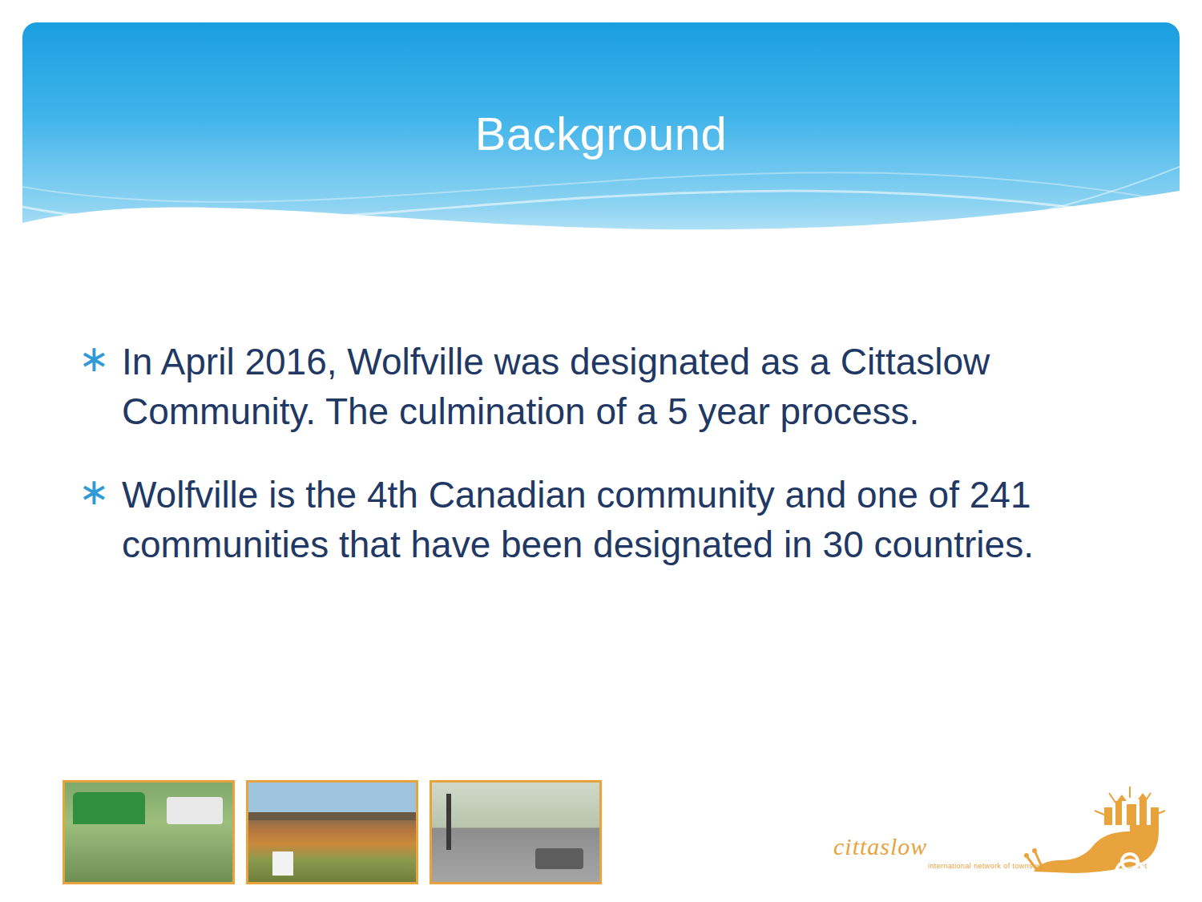Background
In April 2016, Wolfville was designated as a Cittaslow Community. The culmination of a 5 year process.
Wolfville is the 4th Canadian community and one of 241 communities that have been designated in 30 countries.
cittaslow
international network of towns where quality of life is important